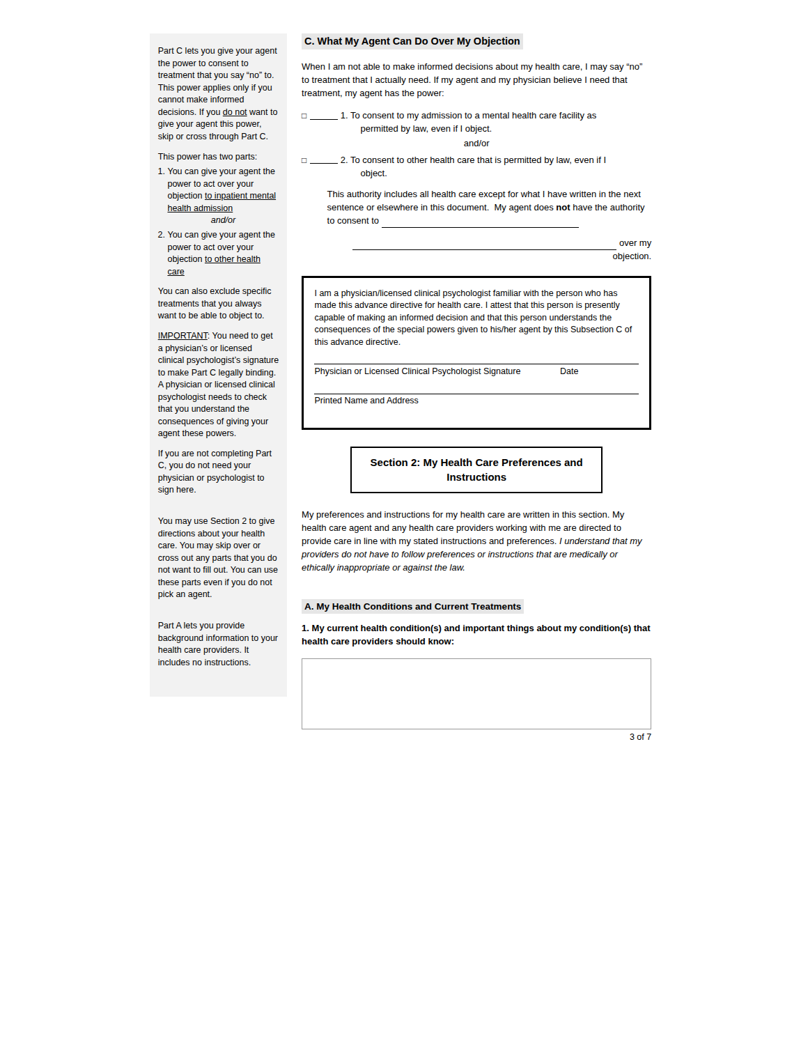Part C lets you give your agent the power to consent to treatment that you say “no” to. This power applies only if you cannot make informed decisions. If you do not want to give your agent this power, skip or cross through Part C.
This power has two parts:
You can give your agent the power to act over your objection to inpatient mental health admission
and/or
You can give your agent the power to act over your objection to other health care
You can also exclude specific treatments that you always want to be able to object to.
IMPORTANT: You need to get a physician’s or licensed clinical psychologist’s signature to make Part C legally binding. A physician or licensed clinical psychologist needs to check that you understand the consequences of giving your agent these powers.
If you are not completing Part C, you do not need your physician or psychologist to sign here.
You may use Section 2 to give directions about your health care. You may skip over or cross out any parts that you do not want to fill out. You can use these parts even if you do not pick an agent.
Part A lets you provide background information to your health care providers. It includes no instructions.
C. What My Agent Can Do Over My Objection
When I am not able to make informed decisions about my health care, I may say “no” to treatment that I actually need. If my agent and my physician believe I need that treatment, my agent has the power:
□ 1. To consent to my admission to a mental health care facility as permitted by law, even if I object.
and/or
□ 2. To consent to other health care that is permitted by law, even if I object.
This authority includes all health care except for what I have written in the next sentence or elsewhere in this document. My agent does not have the authority to consent to
over my objection.
I am a physician/licensed clinical psychologist familiar with the person who has made this advance directive for health care. I attest that this person is presently capable of making an informed decision and that this person understands the consequences of the special powers given to his/her agent by this Subsection C of this advance directive.
Physician or Licensed Clinical Psychologist Signature Date
Printed Name and Address
Section 2: My Health Care Preferences and Instructions
My preferences and instructions for my health care are written in this section. My health care agent and any health care providers working with me are directed to provide care in line with my stated instructions and preferences. I understand that my providers do not have to follow preferences or instructions that are medically or ethically inappropriate or against the law.
A. My Health Conditions and Current Treatments
1. My current health condition(s) and important things about my condition(s) that health care providers should know:
3 of 7